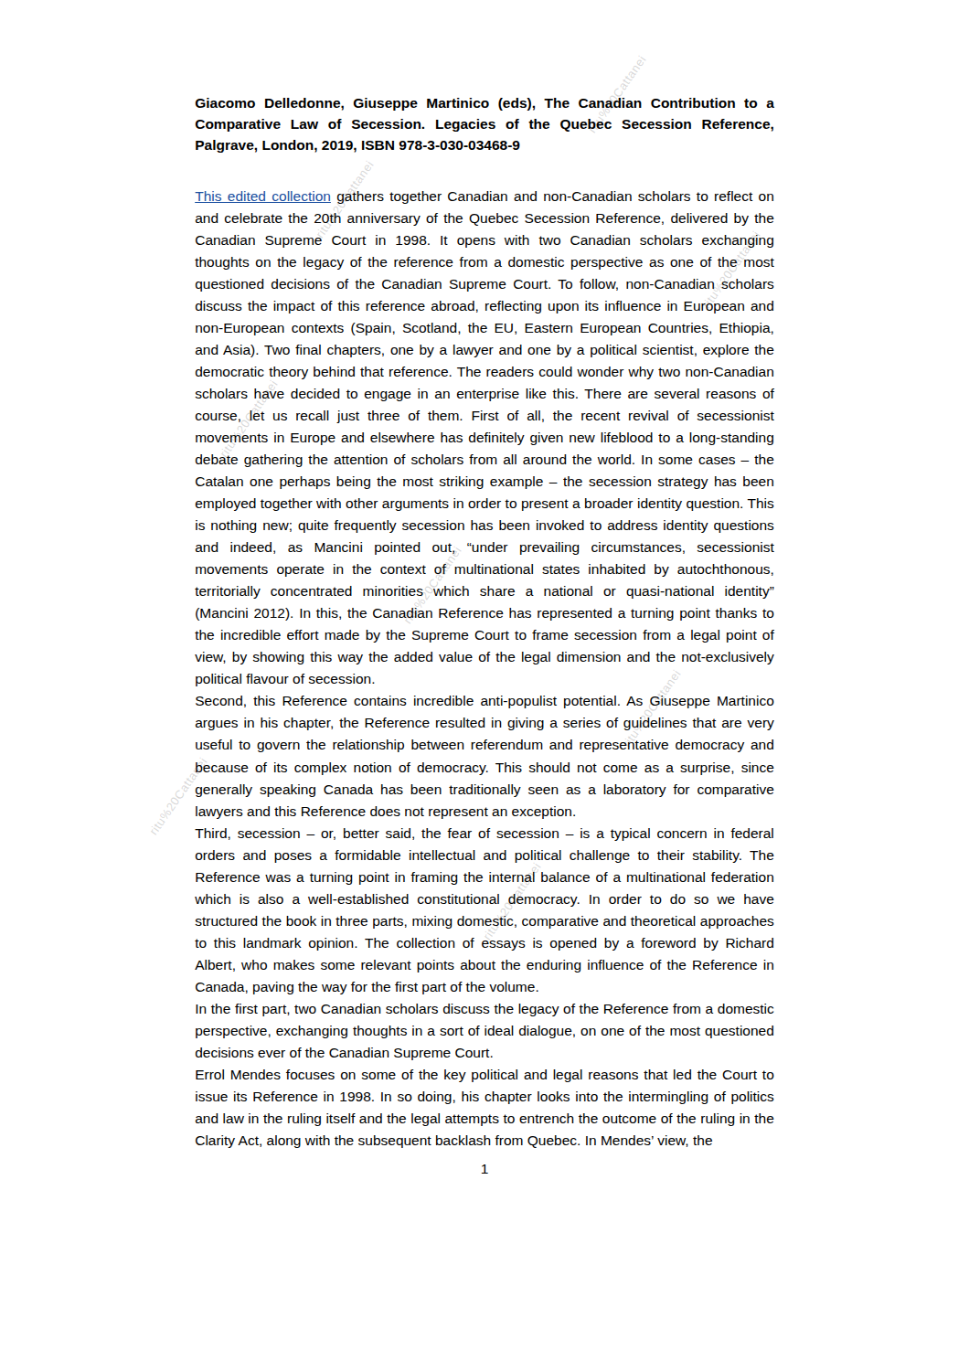ritu%20Cattanei ritu%20Cattanei ritu%20Cattanei ritu%20Cattanei ritu%20Cattanei ritu%20Cattanei ritu%20Cattanei ritu%20Cattanei
Giacomo Delledonne, Giuseppe Martinico (eds), The Canadian Contribution to a Comparative Law of Secession. Legacies of the Quebec Secession Reference, Palgrave, London, 2019, ISBN 978-3-030-03468-9
This edited collection gathers together Canadian and non-Canadian scholars to reflect on and celebrate the 20th anniversary of the Quebec Secession Reference, delivered by the Canadian Supreme Court in 1998. It opens with two Canadian scholars exchanging thoughts on the legacy of the reference from a domestic perspective as one of the most questioned decisions of the Canadian Supreme Court. To follow, non-Canadian scholars discuss the impact of this reference abroad, reflecting upon its influence in European and non-European contexts (Spain, Scotland, the EU, Eastern European Countries, Ethiopia, and Asia). Two final chapters, one by a lawyer and one by a political scientist, explore the democratic theory behind that reference. The readers could wonder why two non-Canadian scholars have decided to engage in an enterprise like this. There are several reasons of course, let us recall just three of them. First of all, the recent revival of secessionist movements in Europe and elsewhere has definitely given new lifeblood to a long-standing debate gathering the attention of scholars from all around the world. In some cases – the Catalan one perhaps being the most striking example – the secession strategy has been employed together with other arguments in order to present a broader identity question. This is nothing new; quite frequently secession has been invoked to address identity questions and indeed, as Mancini pointed out, “under prevailing circumstances, secessionist movements operate in the context of multinational states inhabited by autochthonous, territorially concentrated minorities which share a national or quasi-national identity” (Mancini 2012). In this, the Canadian Reference has represented a turning point thanks to the incredible effort made by the Supreme Court to frame secession from a legal point of view, by showing this way the added value of the legal dimension and the not-exclusively political flavour of secession.
Second, this Reference contains incredible anti-populist potential. As Giuseppe Martinico argues in his chapter, the Reference resulted in giving a series of guidelines that are very useful to govern the relationship between referendum and representative democracy and because of its complex notion of democracy. This should not come as a surprise, since generally speaking Canada has been traditionally seen as a laboratory for comparative lawyers and this Reference does not represent an exception.
Third, secession – or, better said, the fear of secession – is a typical concern in federal orders and poses a formidable intellectual and political challenge to their stability. The Reference was a turning point in framing the internal balance of a multinational federation which is also a well-established constitutional democracy. In order to do so we have structured the book in three parts, mixing domestic, comparative and theoretical approaches to this landmark opinion. The collection of essays is opened by a foreword by Richard Albert, who makes some relevant points about the enduring influence of the Reference in Canada, paving the way for the first part of the volume.
In the first part, two Canadian scholars discuss the legacy of the Reference from a domestic perspective, exchanging thoughts in a sort of ideal dialogue, on one of the most questioned decisions ever of the Canadian Supreme Court.
Errol Mendes focuses on some of the key political and legal reasons that led the Court to issue its Reference in 1998. In so doing, his chapter looks into the intermingling of politics and law in the ruling itself and the legal attempts to entrench the outcome of the ruling in the Clarity Act, along with the subsequent backlash from Quebec. In Mendes’ view, the
1